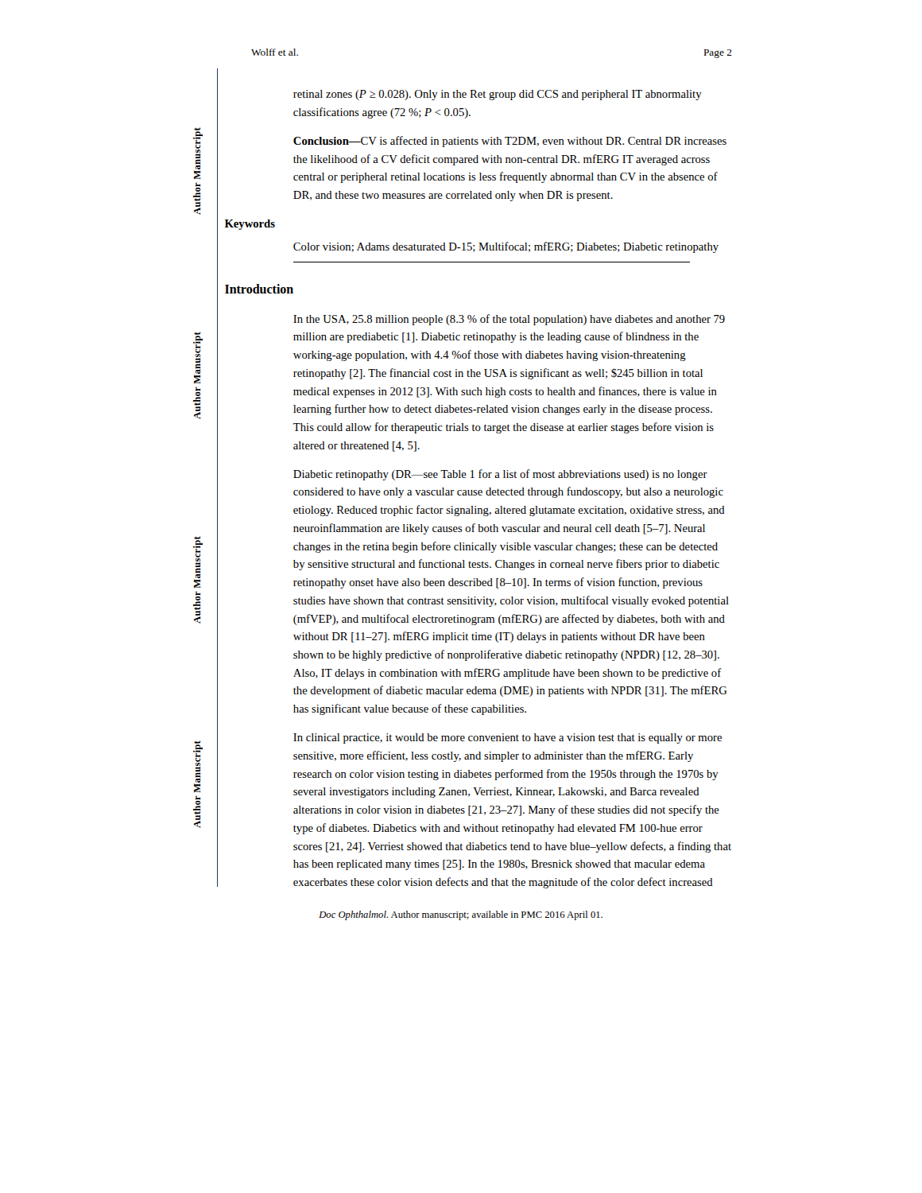Author Manuscript Author Manuscript Author Manuscript Author Manuscript
Wolff et al.
Page 2
retinal zones (P ≥ 0.028). Only in the Ret group did CCS and peripheral IT abnormality classifications agree (72 %; P < 0.05).
Conclusion—CV is affected in patients with T2DM, even without DR. Central DR increases the likelihood of a CV deficit compared with non-central DR. mfERG IT averaged across central or peripheral retinal locations is less frequently abnormal than CV in the absence of DR, and these two measures are correlated only when DR is present.
Keywords
Color vision; Adams desaturated D-15; Multifocal; mfERG; Diabetes; Diabetic retinopathy
Introduction
In the USA, 25.8 million people (8.3 % of the total population) have diabetes and another 79 million are prediabetic [1]. Diabetic retinopathy is the leading cause of blindness in the working-age population, with 4.4 %of those with diabetes having vision-threatening retinopathy [2]. The financial cost in the USA is significant as well; $245 billion in total medical expenses in 2012 [3]. With such high costs to health and finances, there is value in learning further how to detect diabetes-related vision changes early in the disease process. This could allow for therapeutic trials to target the disease at earlier stages before vision is altered or threatened [4, 5].
Diabetic retinopathy (DR—see Table 1 for a list of most abbreviations used) is no longer considered to have only a vascular cause detected through fundoscopy, but also a neurologic etiology. Reduced trophic factor signaling, altered glutamate excitation, oxidative stress, and neuroinflammation are likely causes of both vascular and neural cell death [5–7]. Neural changes in the retina begin before clinically visible vascular changes; these can be detected by sensitive structural and functional tests. Changes in corneal nerve fibers prior to diabetic retinopathy onset have also been described [8–10]. In terms of vision function, previous studies have shown that contrast sensitivity, color vision, multifocal visually evoked potential (mfVEP), and multifocal electroretinogram (mfERG) are affected by diabetes, both with and without DR [11–27]. mfERG implicit time (IT) delays in patients without DR have been shown to be highly predictive of nonproliferative diabetic retinopathy (NPDR) [12, 28–30]. Also, IT delays in combination with mfERG amplitude have been shown to be predictive of the development of diabetic macular edema (DME) in patients with NPDR [31]. The mfERG has significant value because of these capabilities.
In clinical practice, it would be more convenient to have a vision test that is equally or more sensitive, more efficient, less costly, and simpler to administer than the mfERG. Early research on color vision testing in diabetes performed from the 1950s through the 1970s by several investigators including Zanen, Verriest, Kinnear, Lakowski, and Barca revealed alterations in color vision in diabetes [21, 23–27]. Many of these studies did not specify the type of diabetes. Diabetics with and without retinopathy had elevated FM 100-hue error scores [21, 24]. Verriest showed that diabetics tend to have blue–yellow defects, a finding that has been replicated many times [25]. In the 1980s, Bresnick showed that macular edema exacerbates these color vision defects and that the magnitude of the color defect increased
Doc Ophthalmol. Author manuscript; available in PMC 2016 April 01.